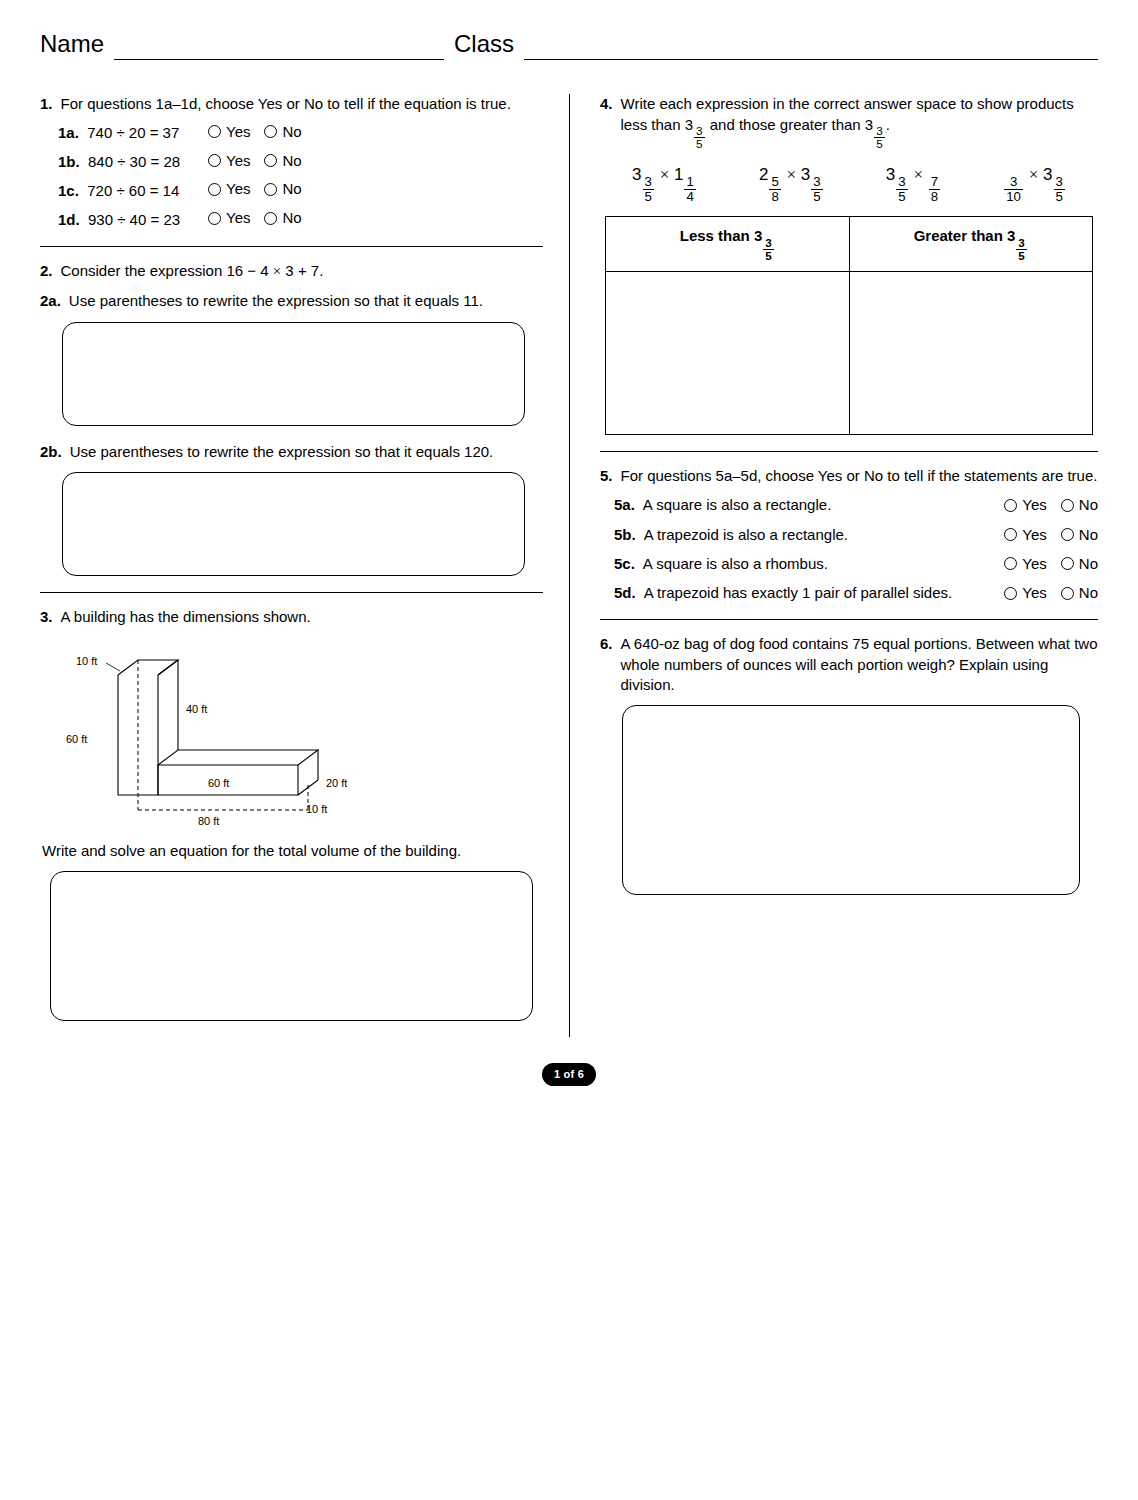Name Class
1. For questions 1a–1d, choose Yes or No to tell if the equation is true.
1a. 740 ÷ 20 = 37 Yes No
1b. 840 ÷ 30 = 28 Yes No
1c. 720 ÷ 60 = 14 Yes No
1d. 930 ÷ 40 = 23 Yes No
2. Consider the expression 16 − 4 × 3 + 7.
2a. Use parentheses to rewrite the expression so that it equals 11.
2b. Use parentheses to rewrite the expression so that it equals 120.
3. A building has the dimensions shown.
10 ft 40 ft 60 ft 60 ft 20 ft 10 ft 80 ft
Write and solve an equation for the total volume of the building.
4. Write each expression in the correct answer space to show products less than 335 and those greater than 335.
335 × 114 258 × 335 335 × 78 310 × 335
| Less than 3 3 5 | Greater than 3 3 5 |
| --- | --- |
5. For questions 5a–5d, choose Yes or No to tell if the statements are true.
5a. A square is also a rectangle. Yes No
5b. A trapezoid is also a rectangle. Yes No
5c. A square is also a rhombus. Yes No
5d. A trapezoid has exactly 1 pair of parallel sides. Yes No
6. A 640-oz bag of dog food contains 75 equal portions. Between what two whole numbers of ounces will each portion weigh? Explain using division.
1 of 6